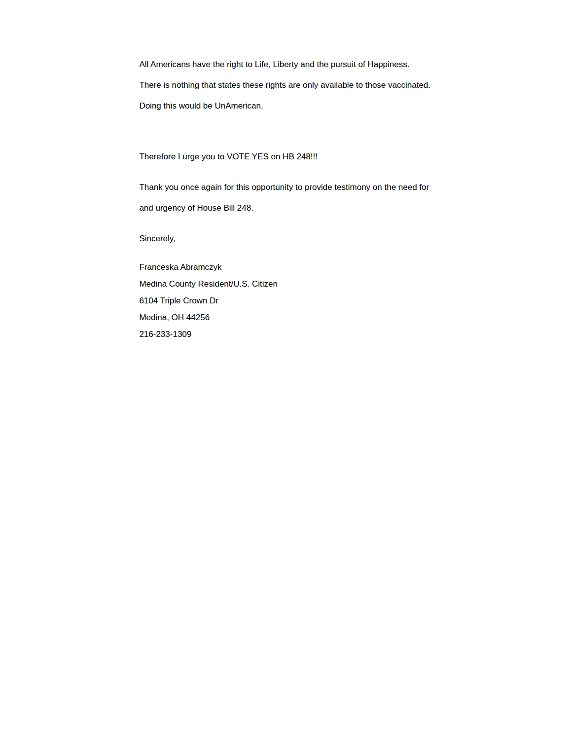All Americans have the right to Life, Liberty and the pursuit of Happiness. There is nothing that states these rights are only available to those vaccinated. Doing this would be UnAmerican.
Therefore I urge you to VOTE YES on HB 248!!!
Thank you once again for this opportunity to provide testimony on the need for and urgency of House Bill 248.
Sincerely,
Franceska Abramczyk
Medina County Resident/U.S. Citizen
6104 Triple Crown Dr
Medina, OH 44256
216-233-1309